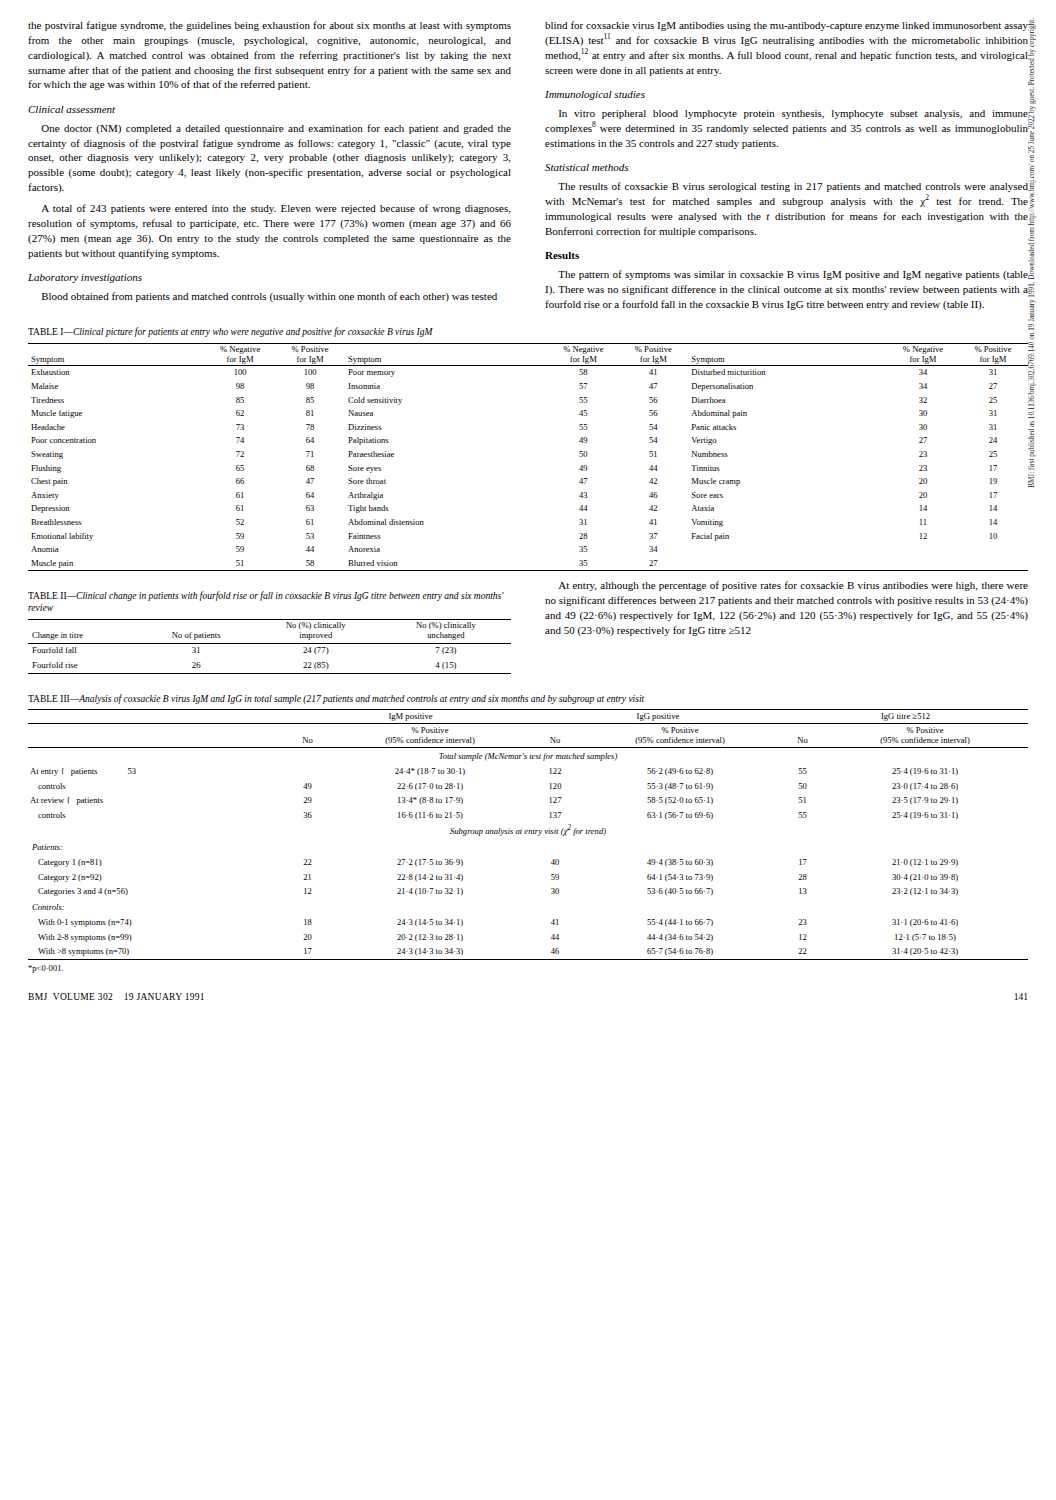BMJ: first published as 10.1136/bmj.302.6769.140 on 19 January 1991. Downloaded from http://www.bmj.com/ on 25 June 2022 by guest. Protected by copyright.
the postviral fatigue syndrome, the guidelines being exhaustion for about six months at least with symptoms from the other main groupings (muscle, psychological, cognitive, autonomic, neurological, and cardiological). A matched control was obtained from the referring practitioner's list by taking the next surname after that of the patient and choosing the first subsequent entry for a patient with the same sex and for which the age was within 10% of that of the referred patient.
Clinical assessment
One doctor (NM) completed a detailed questionnaire and examination for each patient and graded the certainty of diagnosis of the postviral fatigue syndrome as follows: category 1, "classic" (acute, viral type onset, other diagnosis very unlikely); category 2, very probable (other diagnosis unlikely); category 3, possible (some doubt); category 4, least likely (non-specific presentation, adverse social or psychological factors).
A total of 243 patients were entered into the study. Eleven were rejected because of wrong diagnoses, resolution of symptoms, refusal to participate, etc. There were 177 (73%) women (mean age 37) and 66 (27%) men (mean age 36). On entry to the study the controls completed the same questionnaire as the patients but without quantifying symptoms.
Laboratory investigations
Blood obtained from patients and matched controls (usually within one month of each other) was tested
blind for coxsackie virus IgM antibodies using the mu-antibody-capture enzyme linked immunosorbent assay (ELISA) test11 and for coxsackie B virus IgG neutralising antibodies with the micrometabolic inhibition method,12 at entry and after six months. A full blood count, renal and hepatic function tests, and virological screen were done in all patients at entry.
Immunological studies
In vitro peripheral blood lymphocyte protein synthesis, lymphocyte subset analysis, and immune complexes8 were determined in 35 randomly selected patients and 35 controls as well as immunoglobulin estimations in the 35 controls and 227 study patients.
Statistical methods
The results of coxsackie B virus serological testing in 217 patients and matched controls were analysed with McNemar's test for matched samples and subgroup analysis with the χ2 test for trend. The immunological results were analysed with the t distribution for means for each investigation with the Bonferroni correction for multiple comparisons.
Results
The pattern of symptoms was similar in coxsackie B virus IgM positive and IgM negative patients (table I). There was no significant difference in the clinical outcome at six months' review between patients with a fourfold rise or a fourfold fall in the coxsackie B virus IgG titre between entry and review (table II).
TABLE I—Clinical picture for patients at entry who were negative and positive for coxsackie B virus IgM
| Symptom | % Negative for IgM | % Positive for IgM | Symptom | % Negative for IgM | % Positive for IgM | Symptom | % Negative for IgM | % Positive for IgM |
| --- | --- | --- | --- | --- | --- | --- | --- | --- |
| Exhaustion | 100 | 100 | Poor memory | 58 | 41 | Disturbed micturition | 34 | 31 |
| Malaise | 98 | 98 | Insomnia | 57 | 47 | Depersonalisation | 34 | 27 |
| Tiredness | 85 | 85 | Cold sensitivity | 55 | 56 | Diarrhoea | 32 | 25 |
| Muscle fatigue | 62 | 81 | Nausea | 45 | 56 | Abdominal pain | 30 | 31 |
| Headache | 73 | 78 | Dizziness | 55 | 54 | Panic attacks | 30 | 31 |
| Poor concentration | 74 | 64 | Palpitations | 49 | 54 | Vertigo | 27 | 24 |
| Sweating | 72 | 71 | Paraesthesiae | 50 | 51 | Numbness | 23 | 25 |
| Flushing | 65 | 68 | Sore eyes | 49 | 44 | Tinnitus | 23 | 17 |
| Chest pain | 66 | 47 | Sore throat | 47 | 42 | Muscle cramp | 20 | 19 |
| Anxiety | 61 | 64 | Arthralgia | 43 | 46 | Sore ears | 20 | 17 |
| Depression | 61 | 63 | Tight bands | 44 | 42 | Ataxia | 14 | 14 |
| Breathlessness | 52 | 61 | Abdominal distension | 31 | 41 | Vomiting | 11 | 14 |
| Emotional lability | 59 | 53 | Faintness | 28 | 37 | Facial pain | 12 | 10 |
| Anomia | 59 | 44 | Anorexia | 35 | 34 | | | |
| Muscle pain | 51 | 58 | Blurred vision | 35 | 27 | | | |
TABLE II—Clinical change in patients with fourfold rise or fall in coxsackie B virus IgG titre between entry and six months' review
| Change in titre | No of patients | No (%) clinically improved | No (%) clinically unchanged |
| --- | --- | --- | --- |
| Fourfold fall | 31 | 24 (77) | 7 (23) |
| Fourfold rise | 26 | 22 (85) | 4 (15) |
At entry, although the percentage of positive rates for coxsackie B virus antibodies were high, there were no significant differences between 217 patients and their matched controls with positive results in 53 (24·4%) and 49 (22·6%) respectively for IgM, 122 (56·2%) and 120 (55·3%) respectively for IgG, and 55 (25·4%) and 50 (23·0%) respectively for IgG titre ≥512
TABLE III—Analysis of coxsackie B virus IgM and IgG in total sample (217 patients and matched controls at entry and six months and by subgroup at entry visit
| | IgM positive | IgG positive | IgG titre ≥512 |
| --- | --- | --- | --- |
| | No | % Positive (95% confidence interval) | No | % Positive (95% confidence interval) | No | % Positive (95% confidence interval) |
| Total sample (McNemar's test for matched samples) |
| At entry { patients 53 | | 24·4* (18·7 to 30·1) | 122 | 56·2 (49·6 to 62·8) | 55 | 25·4 (19·6 to 31·1) |
| controls | 49 | 22·6 (17·0 to 28·1) | 120 | 55·3 (48·7 to 61·9) | 50 | 23·0 (17·4 to 28·6) |
| At review { patients | 29 | 13·4* (8·8 to 17·9) | 127 | 58·5 (52·0 to 65·1) | 51 | 23·5 (17·9 to 29·1) |
| controls | 36 | 16·6 (11·6 to 21·5) | 137 | 63·1 (56·7 to 69·6) | 55 | 25·4 (19·6 to 31·1) |
| Subgroup analysis at entry visit (χ 2 for trend) |
| Patients: | | | | | | |
| Category 1 (n=81) | 22 | 27·2 (17·5 to 36·9) | 40 | 49·4 (38·5 to 60·3) | 17 | 21·0 (12·1 to 29·9) |
| Category 2 (n=92) | 21 | 22·8 (14·2 to 31·4) | 59 | 64·1 (54·3 to 73·9) | 28 | 30·4 (21·0 to 39·8) |
| Categories 3 and 4 (n=56) | 12 | 21·4 (10·7 to 32·1) | 30 | 53·6 (40·5 to 66·7) | 13 | 23·2 (12·1 to 34·3) |
| Controls: | | | | | | |
| With 0-1 symptoms (n=74) | 18 | 24·3 (14·5 to 34·1) | 41 | 55·4 (44·1 to 66·7) | 23 | 31·1 (20·6 to 41·6) |
| With 2-8 symptoms (n=99) | 20 | 20·2 (12·3 to 28·1) | 44 | 44·4 (34·6 to 54·2) | 12 | 12·1 (5·7 to 18·5) |
| With >8 symptoms (n=70) | 17 | 24·3 (14·3 to 34·3) | 46 | 65·7 (54·6 to 76·8) | 22 | 31·4 (20·5 to 42·3) |
*p<0·001.
BMJ VOLUME 302 19 JANUARY 1991
141